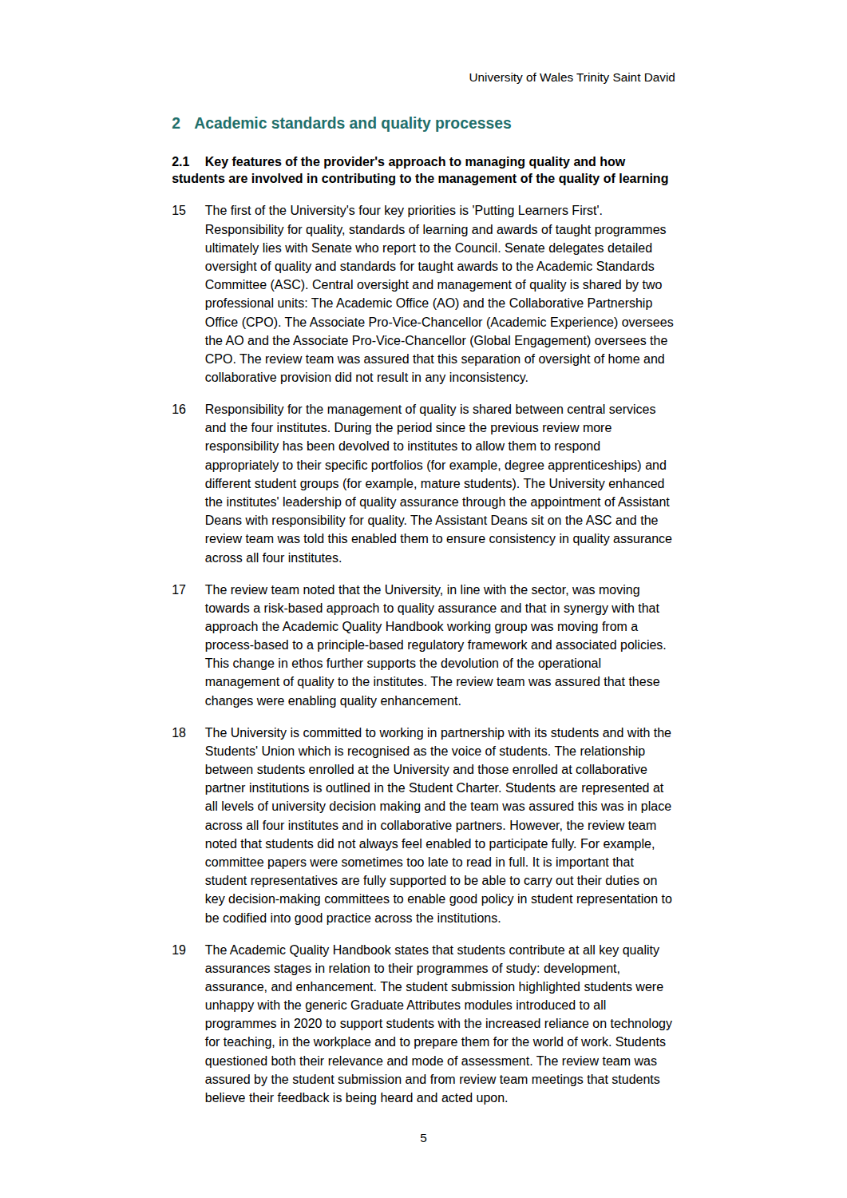University of Wales Trinity Saint David
2 Academic standards and quality processes
2.1 Key features of the provider's approach to managing quality and how students are involved in contributing to the management of the quality of learning
15
The first of the University's four key priorities is 'Putting Learners First'. Responsibility for quality, standards of learning and awards of taught programmes ultimately lies with Senate who report to the Council. Senate delegates detailed oversight of quality and standards for taught awards to the Academic Standards Committee (ASC). Central oversight and management of quality is shared by two professional units: The Academic Office (AO) and the Collaborative Partnership Office (CPO). The Associate Pro-Vice-Chancellor (Academic Experience) oversees the AO and the Associate Pro-Vice-Chancellor (Global Engagement) oversees the CPO. The review team was assured that this separation of oversight of home and collaborative provision did not result in any inconsistency.
16
Responsibility for the management of quality is shared between central services and the four institutes. During the period since the previous review more responsibility has been devolved to institutes to allow them to respond appropriately to their specific portfolios (for example, degree apprenticeships) and different student groups (for example, mature students). The University enhanced the institutes' leadership of quality assurance through the appointment of Assistant Deans with responsibility for quality. The Assistant Deans sit on the ASC and the review team was told this enabled them to ensure consistency in quality assurance across all four institutes.
17
The review team noted that the University, in line with the sector, was moving towards a risk-based approach to quality assurance and that in synergy with that approach the Academic Quality Handbook working group was moving from a process-based to a principle-based regulatory framework and associated policies. This change in ethos further supports the devolution of the operational management of quality to the institutes. The review team was assured that these changes were enabling quality enhancement.
18
The University is committed to working in partnership with its students and with the Students' Union which is recognised as the voice of students. The relationship between students enrolled at the University and those enrolled at collaborative partner institutions is outlined in the Student Charter. Students are represented at all levels of university decision making and the team was assured this was in place across all four institutes and in collaborative partners. However, the review team noted that students did not always feel enabled to participate fully. For example, committee papers were sometimes too late to read in full. It is important that student representatives are fully supported to be able to carry out their duties on key decision-making committees to enable good policy in student representation to be codified into good practice across the institutions.
19
The Academic Quality Handbook states that students contribute at all key quality assurances stages in relation to their programmes of study: development, assurance, and enhancement. The student submission highlighted students were unhappy with the generic Graduate Attributes modules introduced to all programmes in 2020 to support students with the increased reliance on technology for teaching, in the workplace and to prepare them for the world of work. Students questioned both their relevance and mode of assessment. The review team was assured by the student submission and from review team meetings that students believe their feedback is being heard and acted upon.
5